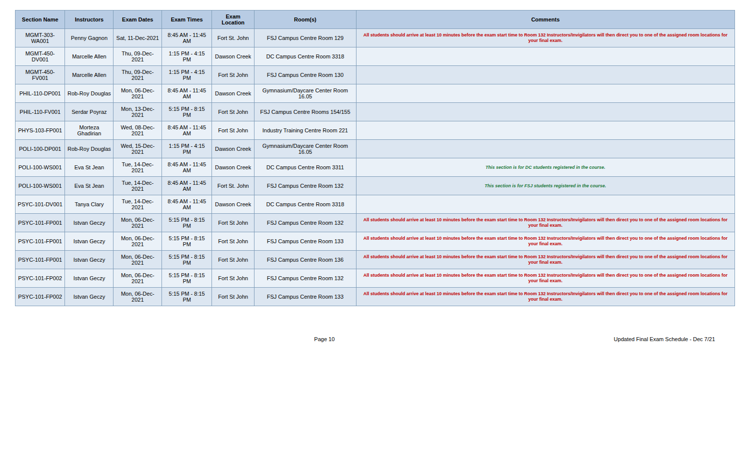| Section Name | Instructors | Exam Dates | Exam Times | Exam Location | Room(s) | Comments |
| --- | --- | --- | --- | --- | --- | --- |
| MGMT-303-WA001 | Penny Gagnon | Sat, 11-Dec-2021 | 8:45 AM - 11:45 AM | Fort St. John | FSJ Campus Centre Room 129 | All students should arrive at least 10 minutes before the exam start time to Room 132 Instructors/Invigilators will then direct you to one of the assigned room locations for your final exam. |
| MGMT-450-DV001 | Marcelle Allen | Thu, 09-Dec-2021 | 1:15 PM - 4:15 PM | Dawson Creek | DC Campus Centre Room 3318 | |
| MGMT-450-FV001 | Marcelle Allen | Thu, 09-Dec-2021 | 1:15 PM - 4:15 PM | Fort St John | FSJ Campus Centre Room 130 | |
| PHIL-110-DP001 | Rob-Roy Douglas | Mon, 06-Dec-2021 | 8:45 AM - 11:45 AM | Dawson Creek | Gymnasium/Daycare Center Room 16.05 | |
| PHIL-110-FV001 | Serdar Poyraz | Mon, 13-Dec-2021 | 5:15 PM - 8:15 PM | Fort St John | FSJ Campus Centre Rooms 154/155 | |
| PHYS-103-FP001 | Morteza Ghadirian | Wed, 08-Dec-2021 | 8:45 AM - 11:45 AM | Fort St John | Industry Training Centre Room 221 | |
| POLI-100-DP001 | Rob-Roy Douglas | Wed, 15-Dec-2021 | 1:15 PM - 4:15 PM | Dawson Creek | Gymnasium/Daycare Center Room 16.05 | |
| POLI-100-WS001 | Eva St Jean | Tue, 14-Dec-2021 | 8:45 AM - 11:45 AM | Dawson Creek | DC Campus Centre Room 3311 | This section is for DC students registered in the course. |
| POLI-100-WS001 | Eva St Jean | Tue, 14-Dec-2021 | 8:45 AM - 11:45 AM | Fort St. John | FSJ Campus Centre Room 132 | This section is for FSJ students registered in the course. |
| PSYC-101-DV001 | Tanya Clary | Tue, 14-Dec-2021 | 8:45 AM - 11:45 AM | Dawson Creek | DC Campus Centre Room 3318 | |
| PSYC-101-FP001 | Istvan Geczy | Mon, 06-Dec-2021 | 5:15 PM - 8:15 PM | Fort St John | FSJ Campus Centre Room 132 | All students should arrive at least 10 minutes before the exam start time to Room 132 Instructors/Invigilators will then direct you to one of the assigned room locations for your final exam. |
| PSYC-101-FP001 | Istvan Geczy | Mon, 06-Dec-2021 | 5:15 PM - 8:15 PM | Fort St John | FSJ Campus Centre Room 133 | All students should arrive at least 10 minutes before the exam start time to Room 132 Instructors/Invigilators will then direct you to one of the assigned room locations for your final exam. |
| PSYC-101-FP001 | Istvan Geczy | Mon, 06-Dec-2021 | 5:15 PM - 8:15 PM | Fort St John | FSJ Campus Centre Room 136 | All students should arrive at least 10 minutes before the exam start time to Room 132 Instructors/Invigilators will then direct you to one of the assigned room locations for your final exam. |
| PSYC-101-FP002 | Istvan Geczy | Mon, 06-Dec-2021 | 5:15 PM - 8:15 PM | Fort St John | FSJ Campus Centre Room 132 | All students should arrive at least 10 minutes before the exam start time to Room 132 Instructors/Invigilators will then direct you to one of the assigned room locations for your final exam. |
| PSYC-101-FP002 | Istvan Geczy | Mon, 06-Dec-2021 | 5:15 PM - 8:15 PM | Fort St John | FSJ Campus Centre Room 133 | All students should arrive at least 10 minutes before the exam start time to Room 132 Instructors/Invigilators will then direct you to one of the assigned room locations for your final exam. |
Page 10 Updated Final Exam Schedule - Dec 7/21